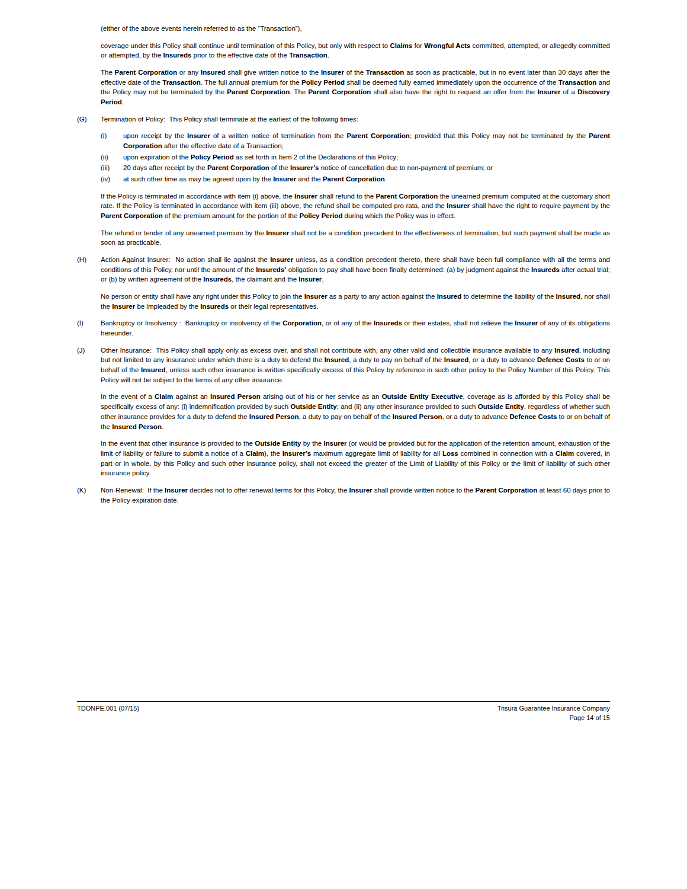(either of the above events herein referred to as the “Transaction”),
coverage under this Policy shall continue until termination of this Policy, but only with respect to Claims for Wrongful Acts committed, attempted, or allegedly committed or attempted, by the Insureds prior to the effective date of the Transaction.
The Parent Corporation or any Insured shall give written notice to the Insurer of the Transaction as soon as practicable, but in no event later than 30 days after the effective date of the Transaction. The full annual premium for the Policy Period shall be deemed fully earned immediately upon the occurrence of the Transaction and the Policy may not be terminated by the Parent Corporation. The Parent Corporation shall also have the right to request an offer from the Insurer of a Discovery Period.
(G)
Termination of Policy: This Policy shall terminate at the earliest of the following times:
(i) upon receipt by the Insurer of a written notice of termination from the Parent Corporation; provided that this Policy may not be terminated by the Parent Corporation after the effective date of a Transaction;
(ii) upon expiration of the Policy Period as set forth in Item 2 of the Declarations of this Policy;
(iii) 20 days after receipt by the Parent Corporation of the Insurer’s notice of cancellation due to non-payment of premium; or
(iv) at such other time as may be agreed upon by the Insurer and the Parent Corporation.
If the Policy is terminated in accordance with item (i) above, the Insurer shall refund to the Parent Corporation the unearned premium computed at the customary short rate. If the Policy is terminated in accordance with item (iii) above, the refund shall be computed pro rata, and the Insurer shall have the right to require payment by the Parent Corporation of the premium amount for the portion of the Policy Period during which the Policy was in effect.
The refund or tender of any unearned premium by the Insurer shall not be a condition precedent to the effectiveness of termination, but such payment shall be made as soon as practicable.
(H)
Action Against Insurer: No action shall lie against the Insurer unless, as a condition precedent thereto, there shall have been full compliance with all the terms and conditions of this Policy, nor until the amount of the Insureds’ obligation to pay shall have been finally determined: (a) by judgment against the Insureds after actual trial; or (b) by written agreement of the Insureds, the claimant and the Insurer.
No person or entity shall have any right under this Policy to join the Insurer as a party to any action against the Insured to determine the liability of the Insured, nor shall the Insurer be impleaded by the Insureds or their legal representatives.
(I)
Bankruptcy or Insolvency : Bankruptcy or insolvency of the Corporation, or of any of the Insureds or their estates, shall not relieve the Insurer of any of its obligations hereunder.
(J)
Other Insurance: This Policy shall apply only as excess over, and shall not contribute with, any other valid and collectible insurance available to any Insured, including but not limited to any insurance under which there is a duty to defend the Insured, a duty to pay on behalf of the Insured, or a duty to advance Defence Costs to or on behalf of the Insured, unless such other insurance is written specifically excess of this Policy by reference in such other policy to the Policy Number of this Policy. This Policy will not be subject to the terms of any other insurance.
In the event of a Claim against an Insured Person arising out of his or her service as an Outside Entity Executive, coverage as is afforded by this Policy shall be specifically excess of any: (i) indemnification provided by such Outside Entity; and (ii) any other insurance provided to such Outside Entity, regardless of whether such other insurance provides for a duty to defend the Insured Person, a duty to pay on behalf of the Insured Person, or a duty to advance Defence Costs to or on behalf of the Insured Person.
In the event that other insurance is provided to the Outside Entity by the Insurer (or would be provided but for the application of the retention amount, exhaustion of the limit of liability or failure to submit a notice of a Claim), the Insurer’s maximum aggregate limit of liability for all Loss combined in connection with a Claim covered, in part or in whole, by this Policy and such other insurance policy, shall not exceed the greater of the Limit of Liability of this Policy or the limit of liability of such other insurance policy.
(K)
Non-Renewal: If the Insurer decides not to offer renewal terms for this Policy, the Insurer shall provide written notice to the Parent Corporation at least 60 days prior to the Policy expiration date.
TDONPE.001 (07/15)
Trisura Guarantee Insurance Company
Page 14 of 15